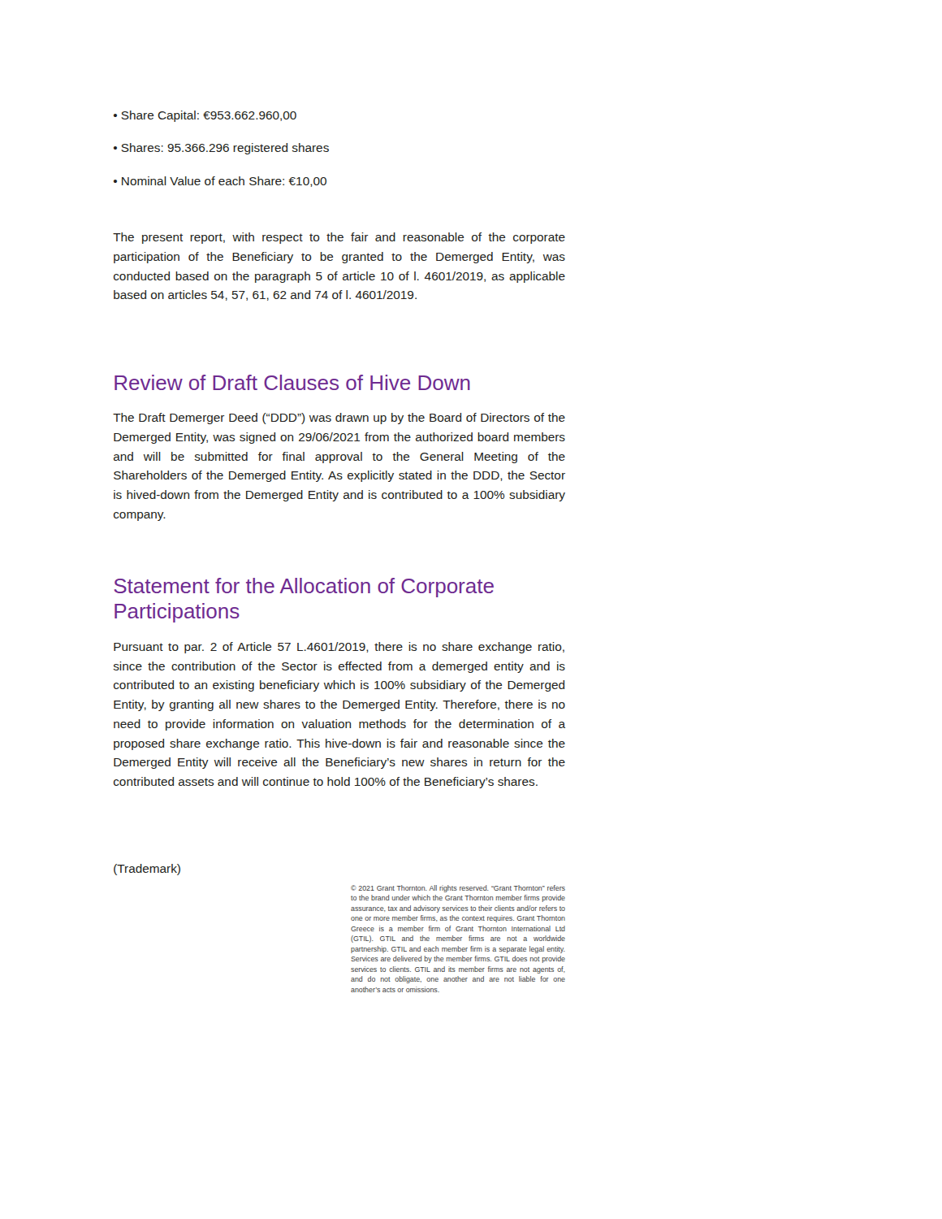Share Capital: €953.662.960,00
Shares: 95.366.296 registered shares
Nominal Value of each Share: €10,00
The present report, with respect to the fair and reasonable of the corporate participation of the Beneficiary to be granted to the Demerged Entity, was conducted based on the paragraph 5 of article 10 of l. 4601/2019, as applicable based on articles 54, 57, 61, 62 and 74 of l. 4601/2019.
Review of Draft Clauses of Hive Down
The Draft Demerger Deed (“DDD”) was drawn up by the Board of Directors of the Demerged Entity, was signed on 29/06/2021 from the authorized board members and will be submitted for final approval to the General Meeting of the Shareholders of the Demerged Entity. As explicitly stated in the DDD, the Sector is hived-down from the Demerged Entity and is contributed to a 100% subsidiary company.
Statement for the Allocation of Corporate Participations
Pursuant to par. 2 of Article 57 L.4601/2019, there is no share exchange ratio, since the contribution of the Sector is effected from a demerged entity and is contributed to an existing beneficiary which is 100% subsidiary of the Demerged Entity, by granting all new shares to the Demerged Entity. Therefore, there is no need to provide information on valuation methods for the determination of a proposed share exchange ratio. This hive-down is fair and reasonable since the Demerged Entity will receive all the Beneficiary’s new shares in return for the contributed assets and will continue to hold 100% of the Beneficiary’s shares.
(Trademark)
© 2021 Grant Thornton. All rights reserved. “Grant Thornton” refers to the brand under which the Grant Thornton member firms provide assurance, tax and advisory services to their clients and/or refers to one or more member firms, as the context requires. Grant Thornton Greece is a member firm of Grant Thornton International Ltd (GTIL). GTIL and the member firms are not a worldwide partnership. GTIL and each member firm is a separate legal entity. Services are delivered by the member firms. GTIL does not provide services to clients. GTIL and its member firms are not agents of, and do not obligate, one another and are not liable for one another’s acts or omissions.